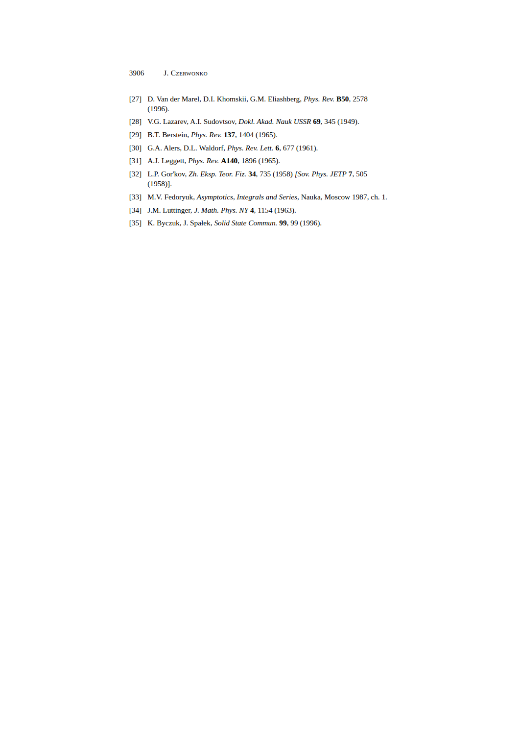3906 J. Czerwonko
[27] D. Van der Marel, D.I. Khomskii, G.M. Eliashberg, Phys. Rev. B50, 2578 (1996).
[28] V.G. Lazarev, A.I. Sudovtsov, Dokl. Akad. Nauk USSR 69, 345 (1949).
[29] B.T. Berstein, Phys. Rev. 137, 1404 (1965).
[30] G.A. Alers, D.L. Waldorf, Phys. Rev. Lett. 6, 677 (1961).
[31] A.J. Leggett, Phys. Rev. A140, 1896 (1965).
[32] L.P. Gor'kov, Zh. Eksp. Teor. Fiz. 34, 735 (1958) [Sov. Phys. JETP 7, 505 (1958)].
[33] M.V. Fedoryuk, Asymptotics, Integrals and Series, Nauka, Moscow 1987, ch. 1.
[34] J.M. Luttinger, J. Math. Phys. NY 4, 1154 (1963).
[35] K. Byczuk, J. Spałek, Solid State Commun. 99, 99 (1996).